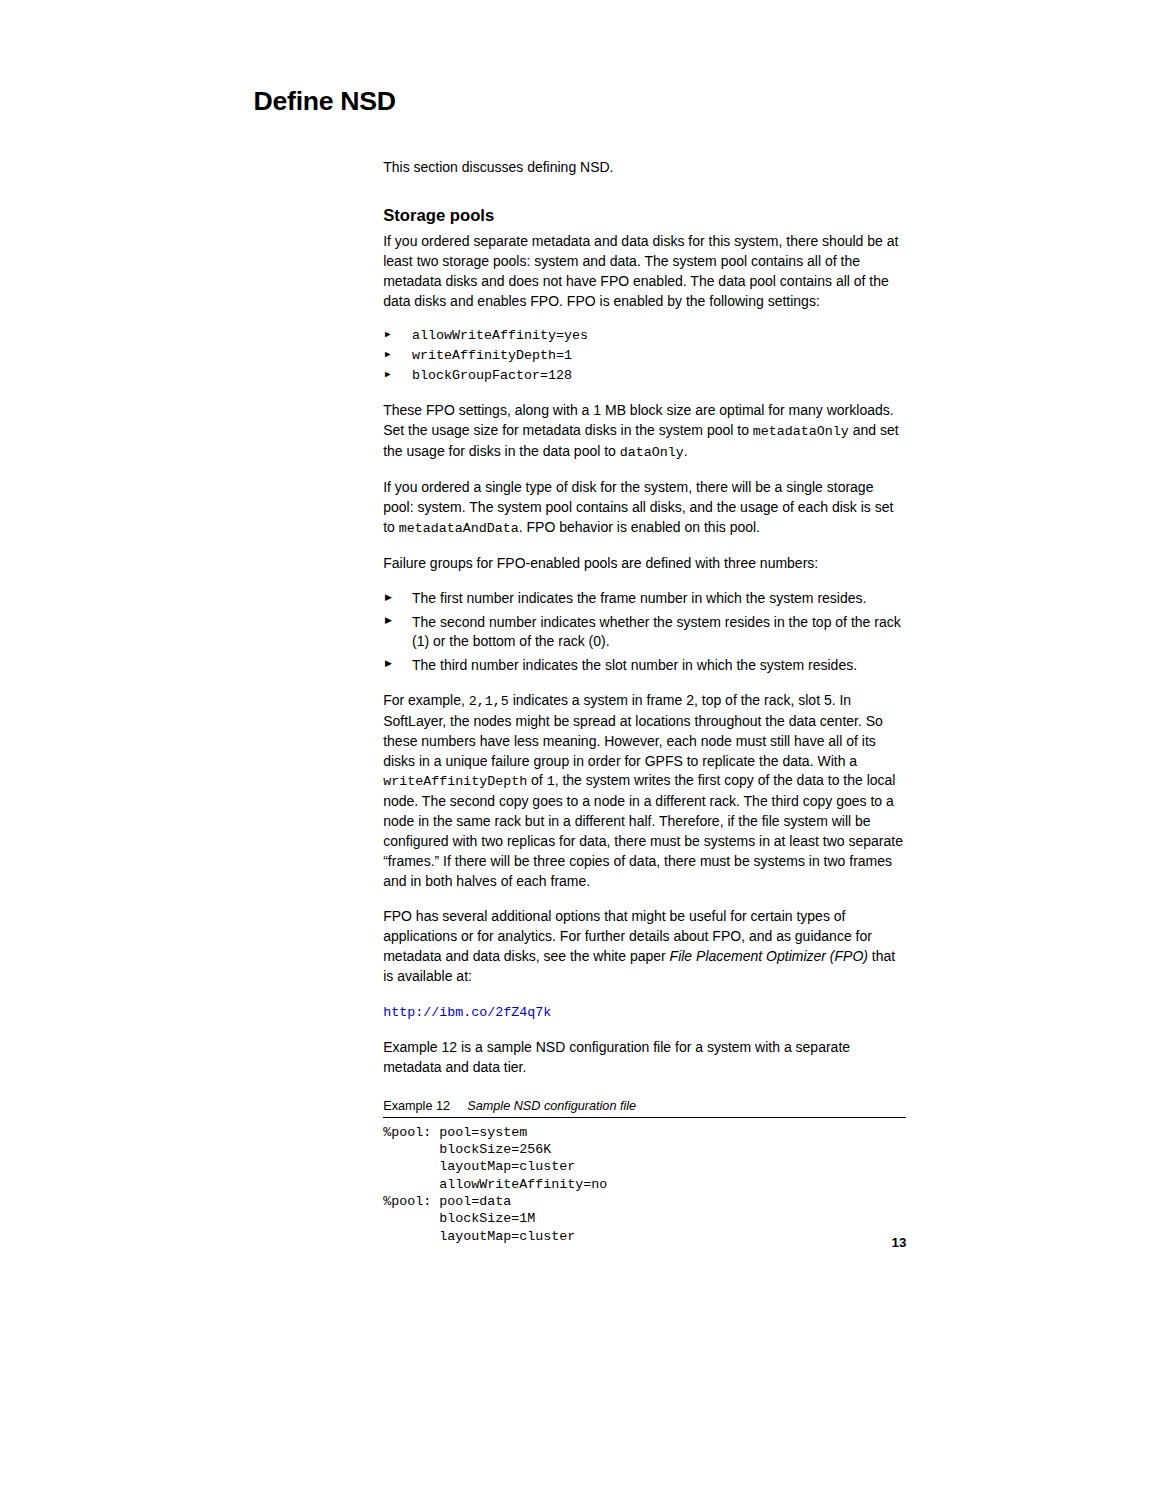Define NSD
This section discusses defining NSD.
Storage pools
If you ordered separate metadata and data disks for this system, there should be at least two storage pools: system and data. The system pool contains all of the metadata disks and does not have FPO enabled. The data pool contains all of the data disks and enables FPO. FPO is enabled by the following settings:
allowWriteAffinity=yes
writeAffinityDepth=1
blockGroupFactor=128
These FPO settings, along with a 1 MB block size are optimal for many workloads. Set the usage size for metadata disks in the system pool to metadataOnly and set the usage for disks in the data pool to dataOnly.
If you ordered a single type of disk for the system, there will be a single storage pool: system. The system pool contains all disks, and the usage of each disk is set to metadataAndData. FPO behavior is enabled on this pool.
Failure groups for FPO-enabled pools are defined with three numbers:
The first number indicates the frame number in which the system resides.
The second number indicates whether the system resides in the top of the rack (1) or the bottom of the rack (0).
The third number indicates the slot number in which the system resides.
For example, 2,1,5 indicates a system in frame 2, top of the rack, slot 5. In SoftLayer, the nodes might be spread at locations throughout the data center. So these numbers have less meaning. However, each node must still have all of its disks in a unique failure group in order for GPFS to replicate the data. With a writeAffinityDepth of 1, the system writes the first copy of the data to the local node. The second copy goes to a node in a different rack. The third copy goes to a node in the same rack but in a different half. Therefore, if the file system will be configured with two replicas for data, there must be systems in at least two separate “frames.” If there will be three copies of data, there must be systems in two frames and in both halves of each frame.
FPO has several additional options that might be useful for certain types of applications or for analytics. For further details about FPO, and as guidance for metadata and data disks, see the white paper File Placement Optimizer (FPO) that is available at:
http://ibm.co/2fZ4q7k
Example 12 is a sample NSD configuration file for a system with a separate metadata and data tier.
Example 12 Sample NSD configuration file
%pool: pool=system
       blockSize=256K
       layoutMap=cluster
       allowWriteAffinity=no
%pool: pool=data
       blockSize=1M
       layoutMap=cluster
13